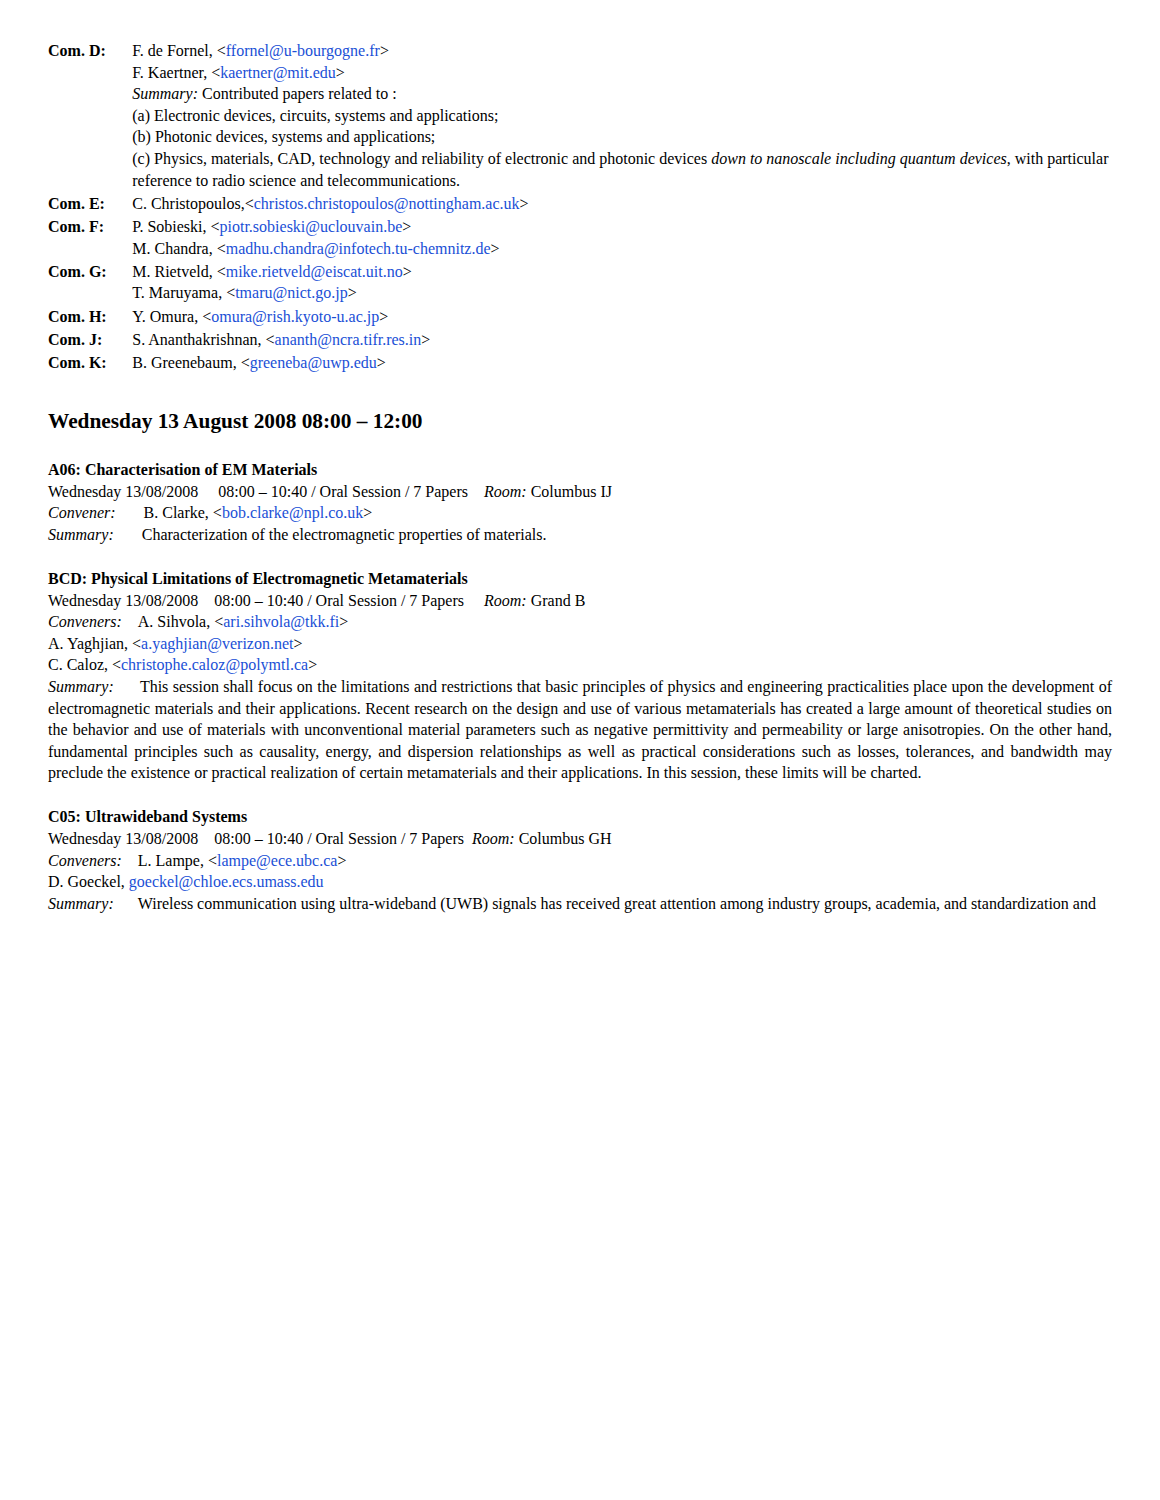| Com. D: | F. de Fornel, < ffornel@u-bourgogne.fr > F. Kaertner, < kaertner@mit.edu > Summary: Contributed papers related to : (a) Electronic devices, circuits, systems and applications; (b) Photonic devices, systems and applications; (c) Physics, materials, CAD, technology and reliability of electronic and photonic devices down to nanoscale including quantum devices , with particular reference to radio science and telecommunications. |
| Com. E: | C. Christopoulos,< christos.christopoulos@nottingham.ac.uk > |
| Com. F: | P. Sobieski, < piotr.sobieski@uclouvain.be > M. Chandra, < madhu.chandra@infotech.tu-chemnitz.de > |
| Com. G: | M. Rietveld, < mike.rietveld@eiscat.uit.no > T. Maruyama, < tmaru@nict.go.jp > |
| Com. H: | Y. Omura, < omura@rish.kyoto-u.ac.jp > |
| Com. J: | S. Ananthakrishnan, < ananth@ncra.tifr.res.in > |
| Com. K: | B. Greenebaum, < greeneba@uwp.edu > |
Wednesday 13 August 2008 08:00 – 12:00
A06: Characterisation of EM Materials
Wednesday 13/08/2008 08:00 – 10:40 / Oral Session / 7 Papers Room: Columbus IJ
Convener: B. Clarke, <bob.clarke@npl.co.uk>
Summary: Characterization of the electromagnetic properties of materials.
BCD: Physical Limitations of Electromagnetic Metamaterials
Wednesday 13/08/2008 08:00 – 10:40 / Oral Session / 7 Papers Room: Grand B
Conveners: A. Sihvola, <ari.sihvola@tkk.fi>
A. Yaghjian, <a.yaghjian@verizon.net>
C. Caloz, <christophe.caloz@polymtl.ca>
Summary: This session shall focus on the limitations and restrictions that basic principles of physics and engineering practicalities place upon the development of electromagnetic materials and their applications. Recent research on the design and use of various metamaterials has created a large amount of theoretical studies on the behavior and use of materials with unconventional material parameters such as negative permittivity and permeability or large anisotropies. On the other hand, fundamental principles such as causality, energy, and dispersion relationships as well as practical considerations such as losses, tolerances, and bandwidth may preclude the existence or practical realization of certain metamaterials and their applications. In this session, these limits will be charted.
C05: Ultrawideband Systems
Wednesday 13/08/2008 08:00 – 10:40 / Oral Session / 7 Papers Room: Columbus GH
Conveners: L. Lampe, <lampe@ece.ubc.ca>
D. Goeckel, goeckel@chloe.ecs.umass.edu
Summary: Wireless communication using ultra-wideband (UWB) signals has received great attention among industry groups, academia, and standardization and